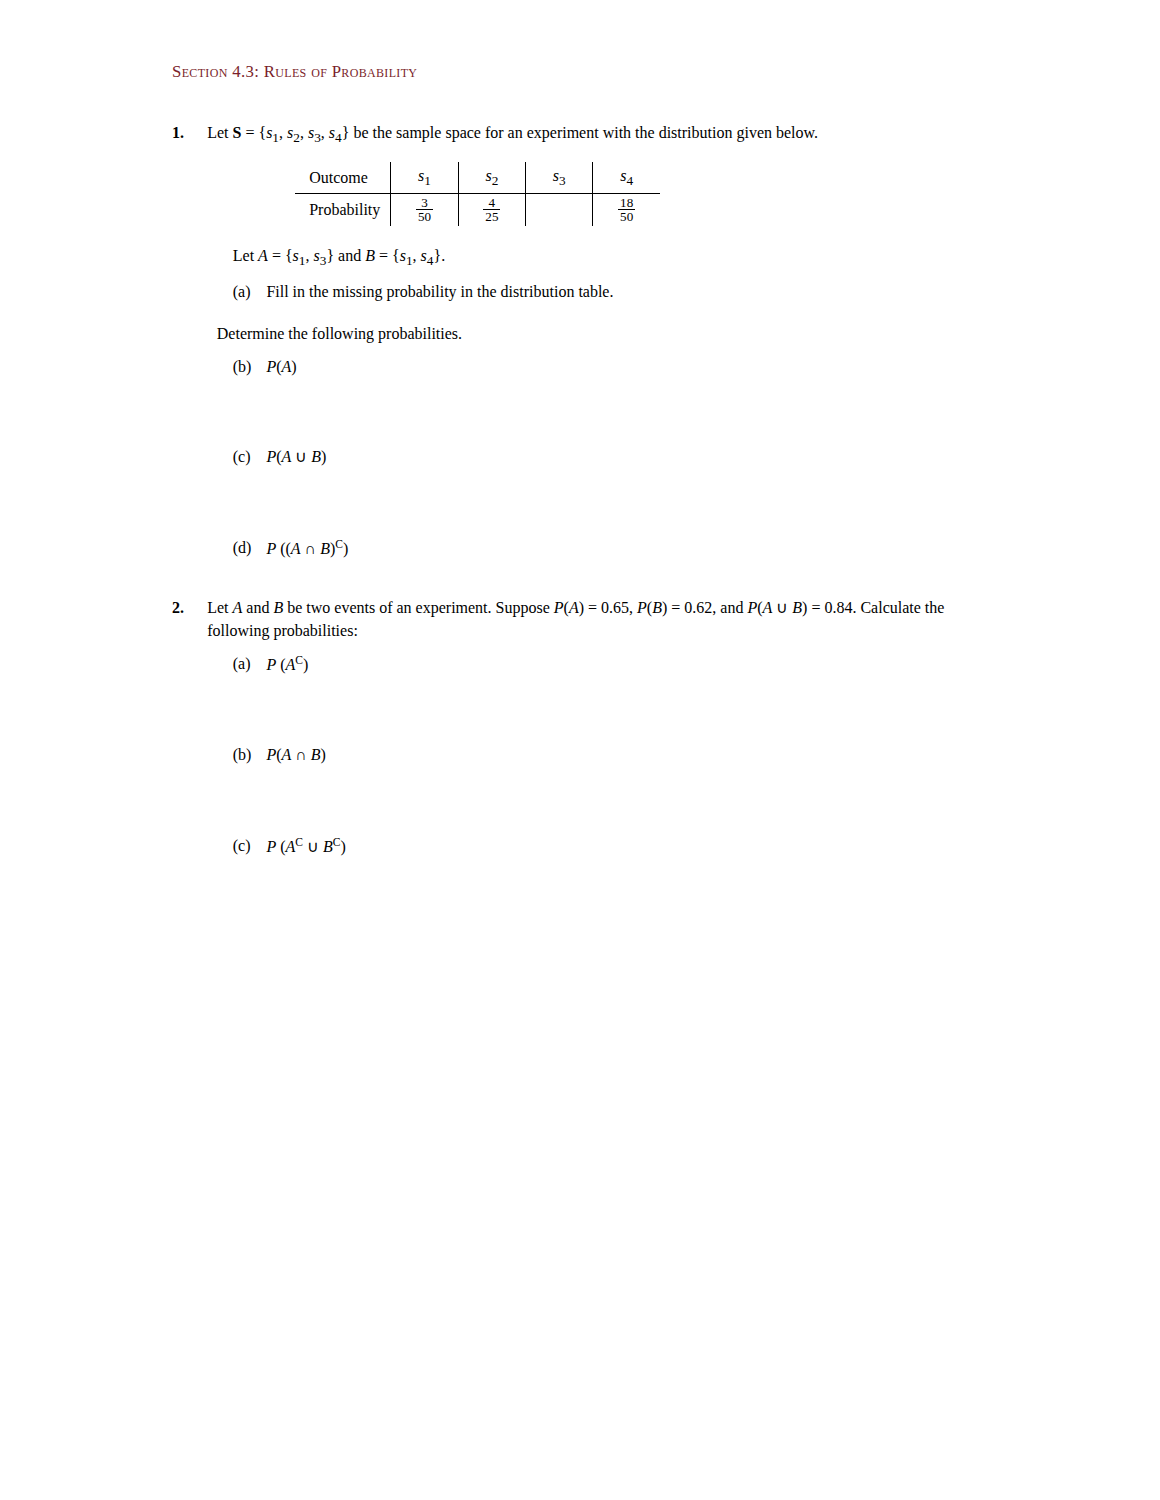Section 4.3: Rules of Probability
Let S = {s1, s2, s3, s4} be the sample space for an experiment with the distribution given below.
| Outcome | s 1 | s 2 | s 3 | s 4 |
| Probability | 3 50 | 4 25 | | 18 50 |
Let A = {s1, s3} and B = {s1, s4}.
Fill in the missing probability in the distribution table.
Determine the following probabilities.
P(A)
P(A ∪ B)
P ((A ∩ B)C)
Let A and B be two events of an experiment. Suppose P(A) = 0.65, P(B) = 0.62, and P(A ∪ B) = 0.84. Calculate the following probabilities:
P (AC)
P(A ∩ B)
P (AC ∪ BC)